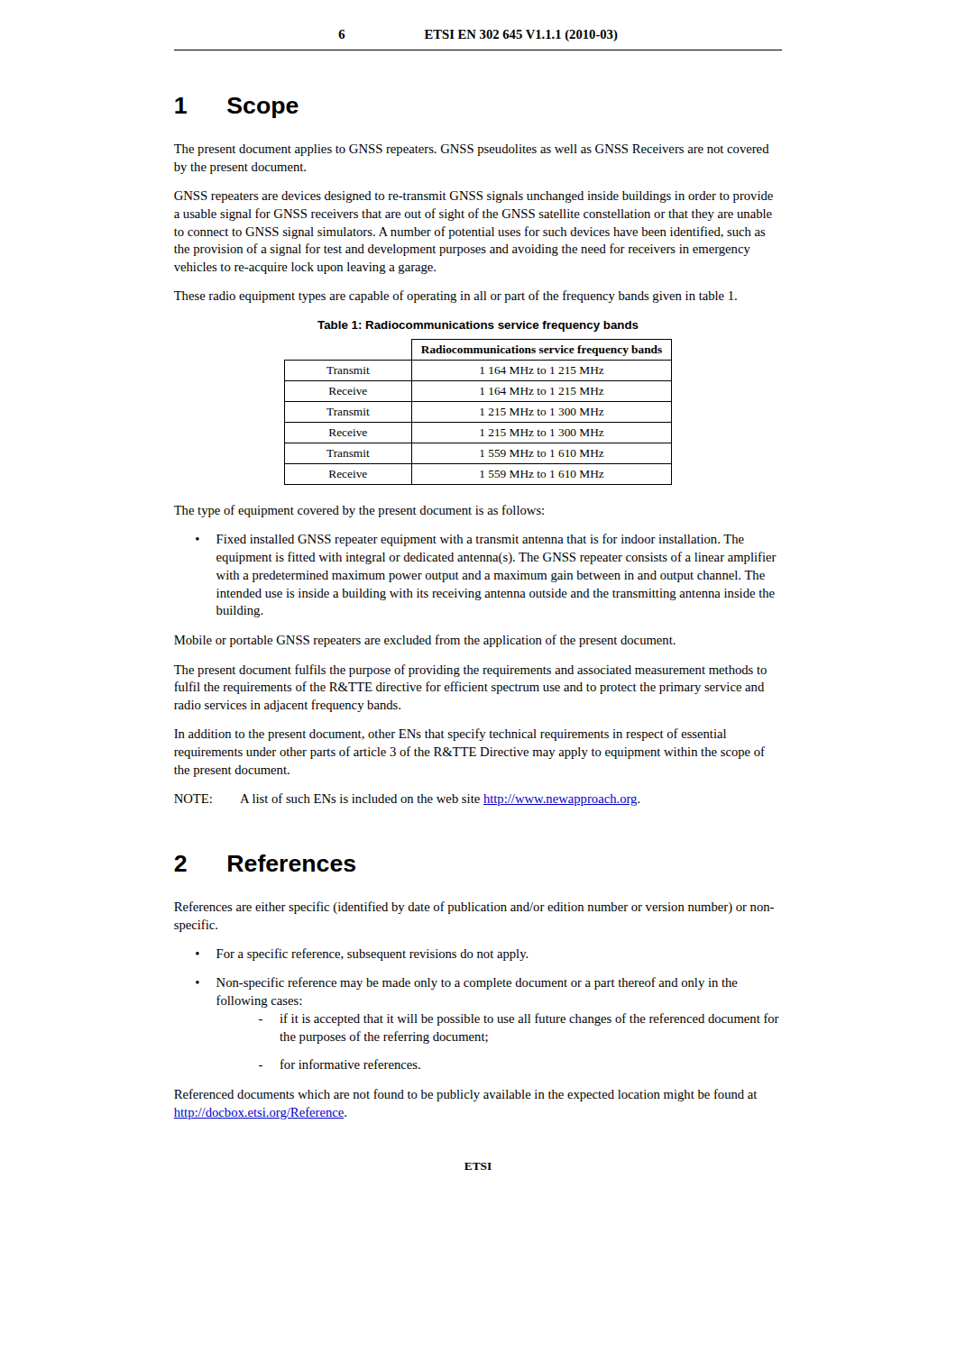6 ETSI EN 302 645 V1.1.1 (2010-03)
1 Scope
The present document applies to GNSS repeaters. GNSS pseudolites as well as GNSS Receivers are not covered by the present document.
GNSS repeaters are devices designed to re-transmit GNSS signals unchanged inside buildings in order to provide a usable signal for GNSS receivers that are out of sight of the GNSS satellite constellation or that they are unable to connect to GNSS signal simulators. A number of potential uses for such devices have been identified, such as the provision of a signal for test and development purposes and avoiding the need for receivers in emergency vehicles to re-acquire lock upon leaving a garage.
These radio equipment types are capable of operating in all or part of the frequency bands given in table 1.
Table 1: Radiocommunications service frequency bands
| | Radiocommunications service frequency bands |
| Transmit | 1 164 MHz to 1 215 MHz |
| Receive | 1 164 MHz to 1 215 MHz |
| Transmit | 1 215 MHz to 1 300 MHz |
| Receive | 1 215 MHz to 1 300 MHz |
| Transmit | 1 559 MHz to 1 610 MHz |
| Receive | 1 559 MHz to 1 610 MHz |
The type of equipment covered by the present document is as follows:
Fixed installed GNSS repeater equipment with a transmit antenna that is for indoor installation. The equipment is fitted with integral or dedicated antenna(s). The GNSS repeater consists of a linear amplifier with a predetermined maximum power output and a maximum gain between in and output channel. The intended use is inside a building with its receiving antenna outside and the transmitting antenna inside the building.
Mobile or portable GNSS repeaters are excluded from the application of the present document.
The present document fulfils the purpose of providing the requirements and associated measurement methods to fulfil the requirements of the R&TTE directive for efficient spectrum use and to protect the primary service and radio services in adjacent frequency bands.
In addition to the present document, other ENs that specify technical requirements in respect of essential requirements under other parts of article 3 of the R&TTE Directive may apply to equipment within the scope of the present document.
NOTE: A list of such ENs is included on the web site http://www.newapproach.org.
2 References
References are either specific (identified by date of publication and/or edition number or version number) or non-specific.
For a specific reference, subsequent revisions do not apply.
Non-specific reference may be made only to a complete document or a part thereof and only in the following cases:
if it is accepted that it will be possible to use all future changes of the referenced document for the purposes of the referring document;
for informative references.
Referenced documents which are not found to be publicly available in the expected location might be found at http://docbox.etsi.org/Reference.
ETSI